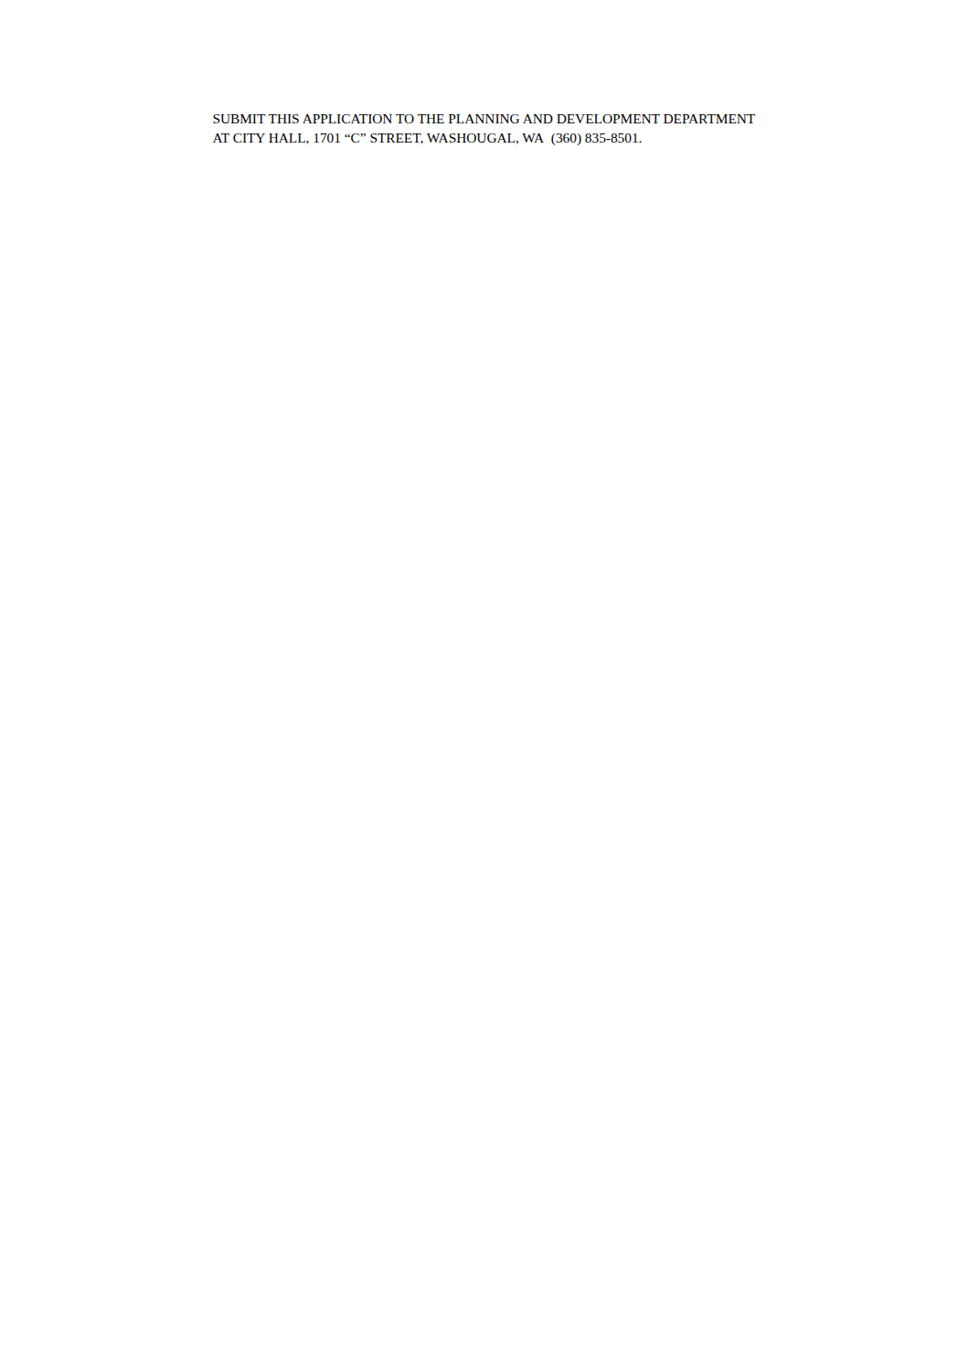SUBMIT THIS APPLICATION TO THE PLANNING AND DEVELOPMENT DEPARTMENT AT CITY HALL, 1701 “C” STREET, WASHOUGAL, WA (360) 835-8501.